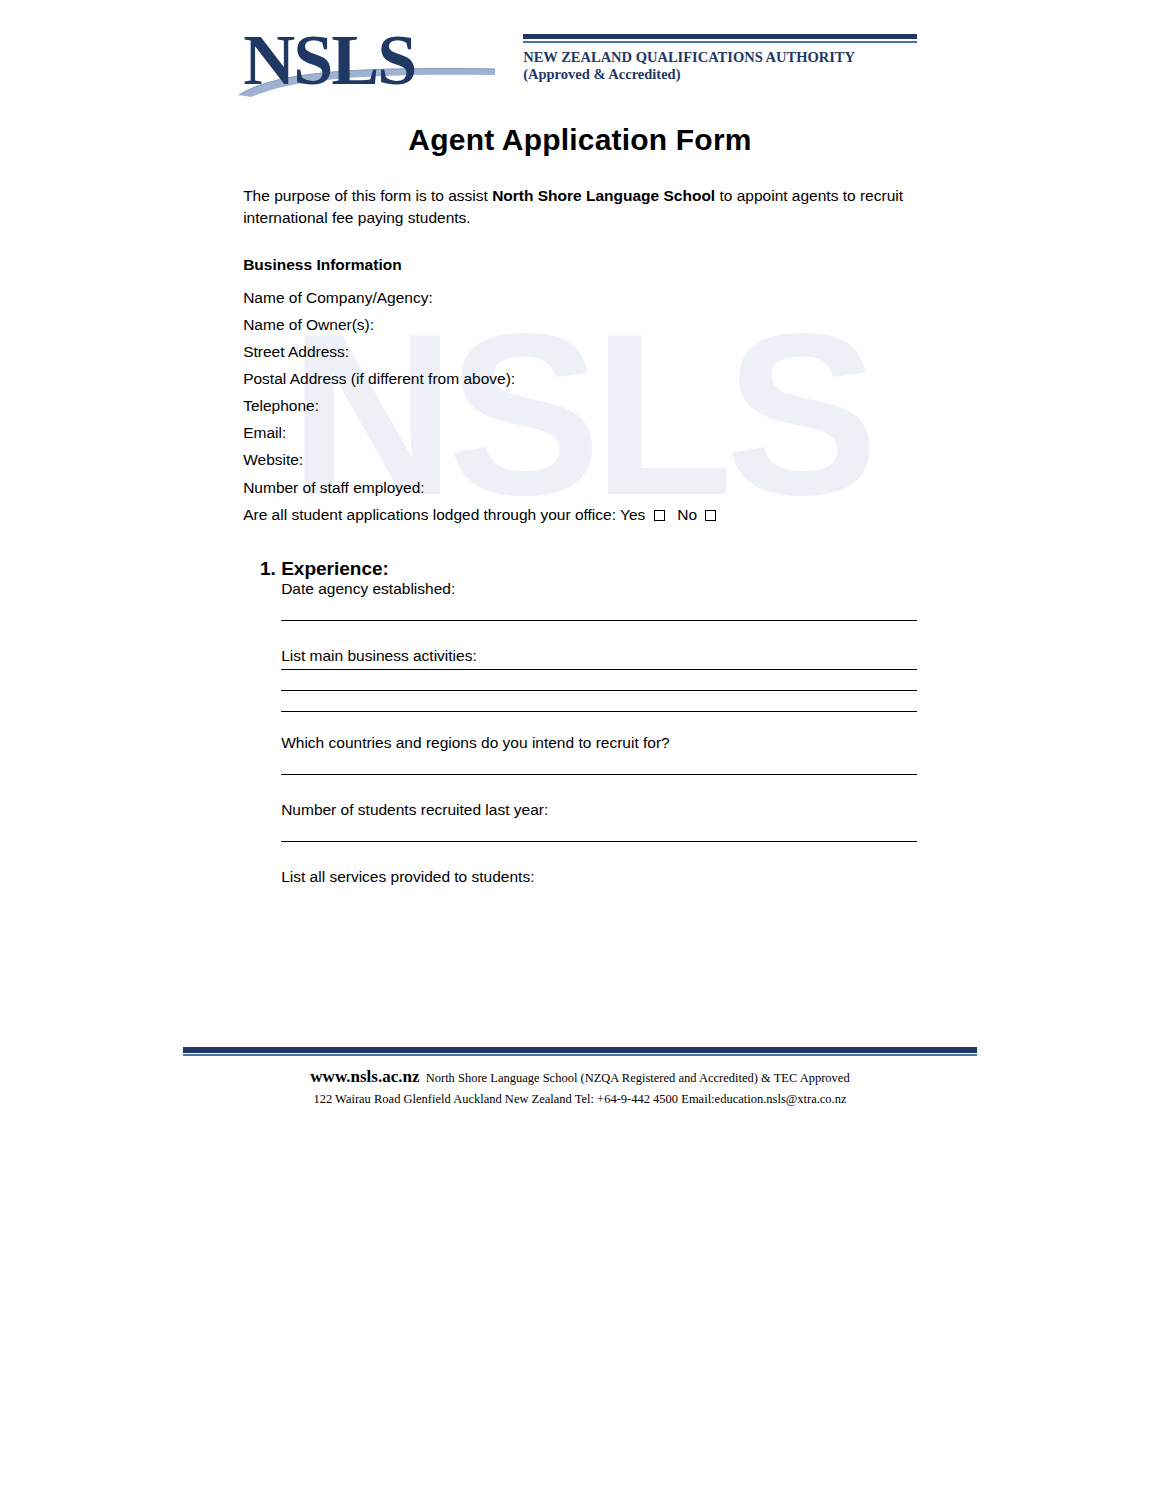NSLS
NSLS
NEW ZEALAND QUALIFICATIONS AUTHORITY (Approved & Accredited)
Agent Application Form
The purpose of this form is to assist North Shore Language School to appoint agents to recruit international fee paying students.
Business Information
Name of Company/Agency:
Name of Owner(s):
Street Address:
Postal Address (if different from above):
Telephone:
Email:
Website:
Number of staff employed:
Are all student applications lodged through your office: Yes No
Experience:
Date agency established:
List main business activities:
Which countries and regions do you intend to recruit for?
Number of students recruited last year:
List all services provided to students:
www.nsls.ac.nz North Shore Language School (NZQA Registered and Accredited) & TEC Approved
122 Wairau Road Glenfield Auckland New Zealand Tel: +64-9-442 4500 Email:education.nsls@xtra.co.nz